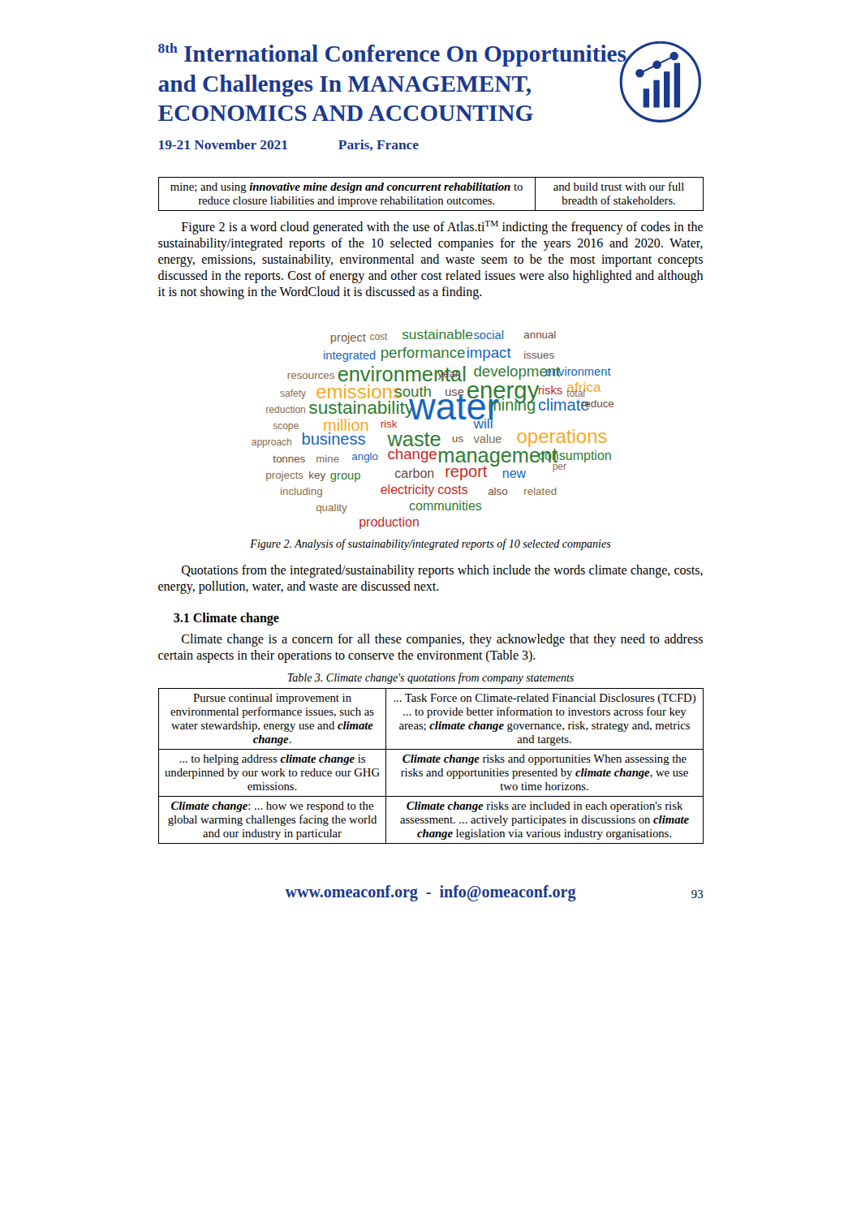8 th International Conference On Opportunities
and Challenges In Management,
Economics and Accounting
19-21 November 2021 Paris, France
| mine; and using innovative mine design and concurrent rehabilitation to reduce closure liabilities and improve rehabilitation outcomes. | and build trust with our full breadth of stakeholders. |
Figure 2 is a word cloud generated with the use of Atlas.tiTM indicting the frequency of codes in the sustainability/integrated reports of the 10 selected companies for the years 2016 and 2020. Water, energy, emissions, sustainability, environmental and waste seem to be the most important concepts discussed in the reports. Cost of energy and other cost related issues were also highlighted and although it is not showing in the WordCloud it is discussed as a finding.
project cost sustainable social annual integrated performance impact issues resources environmental year development environment safety emissions south use energy risks africa reduction sustainability water mining climate reduce total scope million risk will approach business waste us value operations tonnes mine anglo change management consumption projects key group carbon report new per including electricity costs also related quality communities production
Figure 2. Analysis of sustainability/integrated reports of 10 selected companies
Quotations from the integrated/sustainability reports which include the words climate change, costs, energy, pollution, water, and waste are discussed next.
3.1 Climate change
Climate change is a concern for all these companies, they acknowledge that they need to address certain aspects in their operations to conserve the environment (Table 3).
Table 3. Climate change's quotations from company statements
| Pursue continual improvement in environmental performance issues, such as water stewardship, energy use and climate change . | ... Task Force on Climate-related Financial Disclosures (TCFD) ... to provide better information to investors across four key areas; climate change governance, risk, strategy and, metrics and targets. |
| ... to helping address climate change is underpinned by our work to reduce our GHG emissions. | Climate change risks and opportunities When assessing the risks and opportunities presented by climate change , we use two time horizons. |
| Climate change : ... how we respond to the global warming challenges facing the world and our industry in particular | Climate change risks are included in each operation's risk assessment. ... actively participates in discussions on climate change legislation via various industry organisations. |
www.omeaconf.org - info@omeaconf.org 93